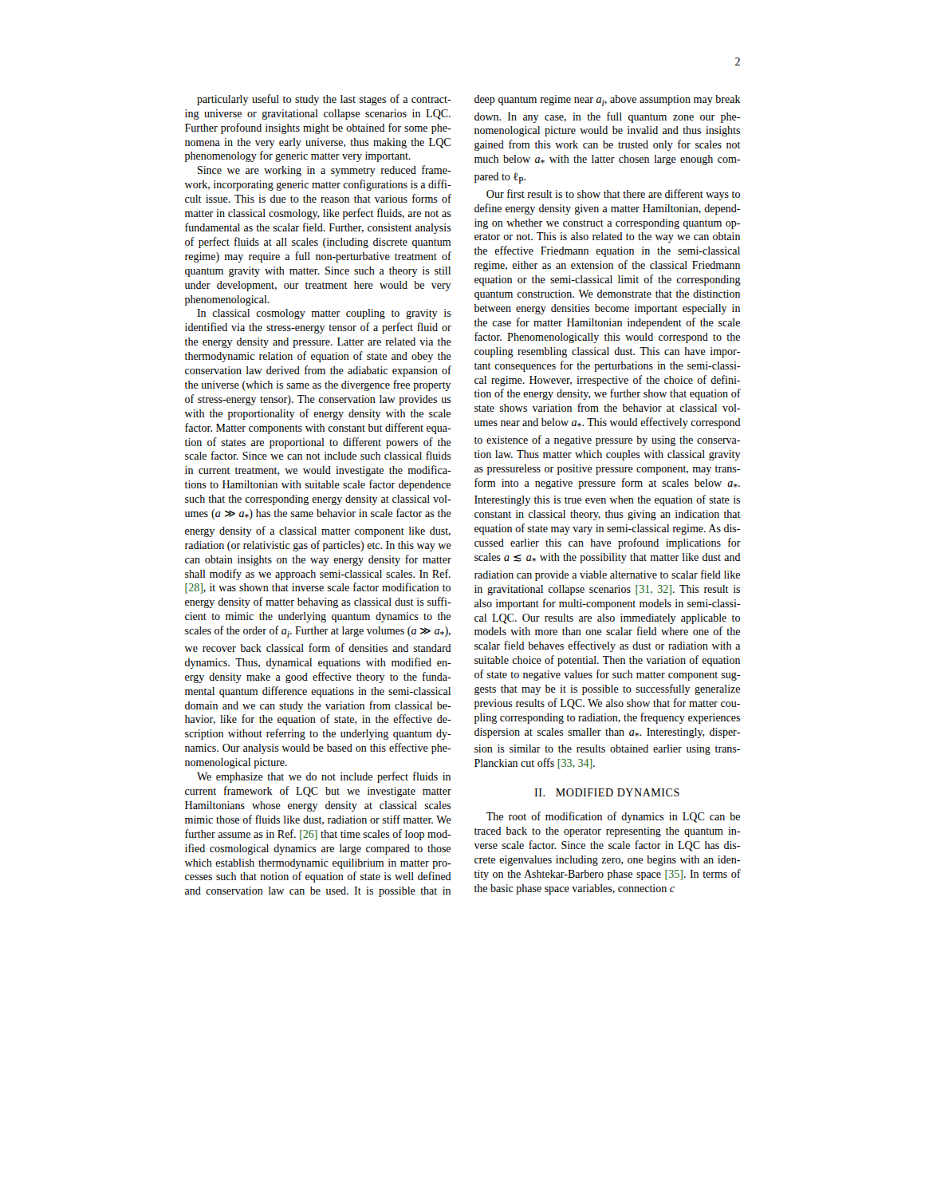2
particularly useful to study the last stages of a contracting universe or gravitational collapse scenarios in LQC. Further profound insights might be obtained for some phenomena in the very early universe, thus making the LQC phenomenology for generic matter very important.
Since we are working in a symmetry reduced framework, incorporating generic matter configurations is a difficult issue. This is due to the reason that various forms of matter in classical cosmology, like perfect fluids, are not as fundamental as the scalar field. Further, consistent analysis of perfect fluids at all scales (including discrete quantum regime) may require a full non-perturbative treatment of quantum gravity with matter. Since such a theory is still under development, our treatment here would be very phenomenological.
In classical cosmology matter coupling to gravity is identified via the stress-energy tensor of a perfect fluid or the energy density and pressure. Latter are related via the thermodynamic relation of equation of state and obey the conservation law derived from the adiabatic expansion of the universe (which is same as the divergence free property of stress-energy tensor). The conservation law provides us with the proportionality of energy density with the scale factor. Matter components with constant but different equation of states are proportional to different powers of the scale factor. Since we can not include such classical fluids in current treatment, we would investigate the modifications to Hamiltonian with suitable scale factor dependence such that the corresponding energy density at classical volumes (a ≫ a*) has the same behavior in scale factor as the energy density of a classical matter component like dust, radiation (or relativistic gas of particles) etc. In this way we can obtain insights on the way energy density for matter shall modify as we approach semi-classical scales. In Ref. [28], it was shown that inverse scale factor modification to energy density of matter behaving as classical dust is sufficient to mimic the underlying quantum dynamics to the scales of the order of ai. Further at large volumes (a ≫ a*), we recover back classical form of densities and standard dynamics. Thus, dynamical equations with modified energy density make a good effective theory to the fundamental quantum difference equations in the semi-classical domain and we can study the variation from classical behavior, like for the equation of state, in the effective description without referring to the underlying quantum dynamics. Our analysis would be based on this effective phenomenological picture.
We emphasize that we do not include perfect fluids in current framework of LQC but we investigate matter Hamiltonians whose energy density at classical scales mimic those of fluids like dust, radiation or stiff matter. We further assume as in Ref. [26] that time scales of loop modified cosmological dynamics are large compared to those which establish thermodynamic equilibrium in matter processes such that notion of equation of state is well defined and conservation law can be used. It is possible that in deep quantum regime near ai, above assumption may break down. In any case, in the full quantum zone our phenomenological picture would be invalid and thus insights gained from this work can be trusted only for scales not much below a* with the latter chosen large enough compared to ℓP.
Our first result is to show that there are different ways to define energy density given a matter Hamiltonian, depending on whether we construct a corresponding quantum operator or not. This is also related to the way we can obtain the effective Friedmann equation in the semi-classical regime, either as an extension of the classical Friedmann equation or the semi-classical limit of the corresponding quantum construction. We demonstrate that the distinction between energy densities become important especially in the case for matter Hamiltonian independent of the scale factor. Phenomenologically this would correspond to the coupling resembling classical dust. This can have important consequences for the perturbations in the semi-classical regime. However, irrespective of the choice of definition of the energy density, we further show that equation of state shows variation from the behavior at classical volumes near and below a*. This would effectively correspond to existence of a negative pressure by using the conservation law. Thus matter which couples with classical gravity as pressureless or positive pressure component, may transform into a negative pressure form at scales below a*. Interestingly this is true even when the equation of state is constant in classical theory, thus giving an indication that equation of state may vary in semi-classical regime. As discussed earlier this can have profound implications for scales a ≲ a* with the possibility that matter like dust and radiation can provide a viable alternative to scalar field like in gravitational collapse scenarios [31, 32]. This result is also important for multi-component models in semi-classical LQC. Our results are also immediately applicable to models with more than one scalar field where one of the scalar field behaves effectively as dust or radiation with a suitable choice of potential. Then the variation of equation of state to negative values for such matter component suggests that may be it is possible to successfully generalize previous results of LQC. We also show that for matter coupling corresponding to radiation, the frequency experiences dispersion at scales smaller than a*. Interestingly, dispersion is similar to the results obtained earlier using trans-Planckian cut offs [33, 34].
II. Modified dynamics
The root of modification of dynamics in LQC can be traced back to the operator representing the quantum inverse scale factor. Since the scale factor in LQC has discrete eigenvalues including zero, one begins with an identity on the Ashtekar-Barbero phase space [35]. In terms of the basic phase space variables, connection c